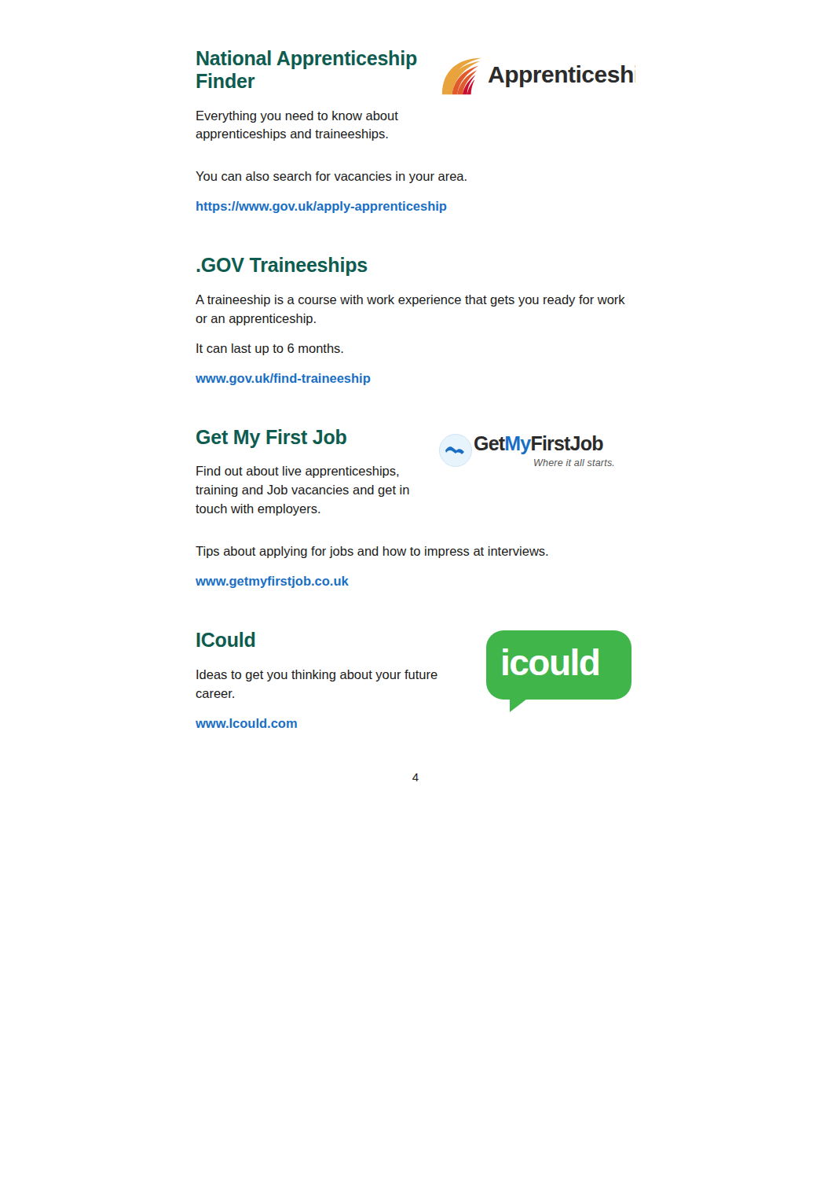Apprenticeships
National Apprenticeship
Finder
Everything you need to know about apprenticeships and traineeships.
You can also search for vacancies in your area.
https://www.gov.uk/apply-apprenticeship
.GOV Traineeships
A traineeship is a course with work experience that gets you ready for work or an apprenticeship.
It can last up to 6 months.
www.gov.uk/find-traineeship
GetMy FirstJob
Where it all starts.
Get My First Job
Find out about live apprenticeships, training and Job vacancies and get in touch with employers.
Tips about applying for jobs and how to impress at interviews.
www.getmyfirstjob.co.uk
icould
ICould
Ideas to get you thinking about your future career.
www.Icould.com
4